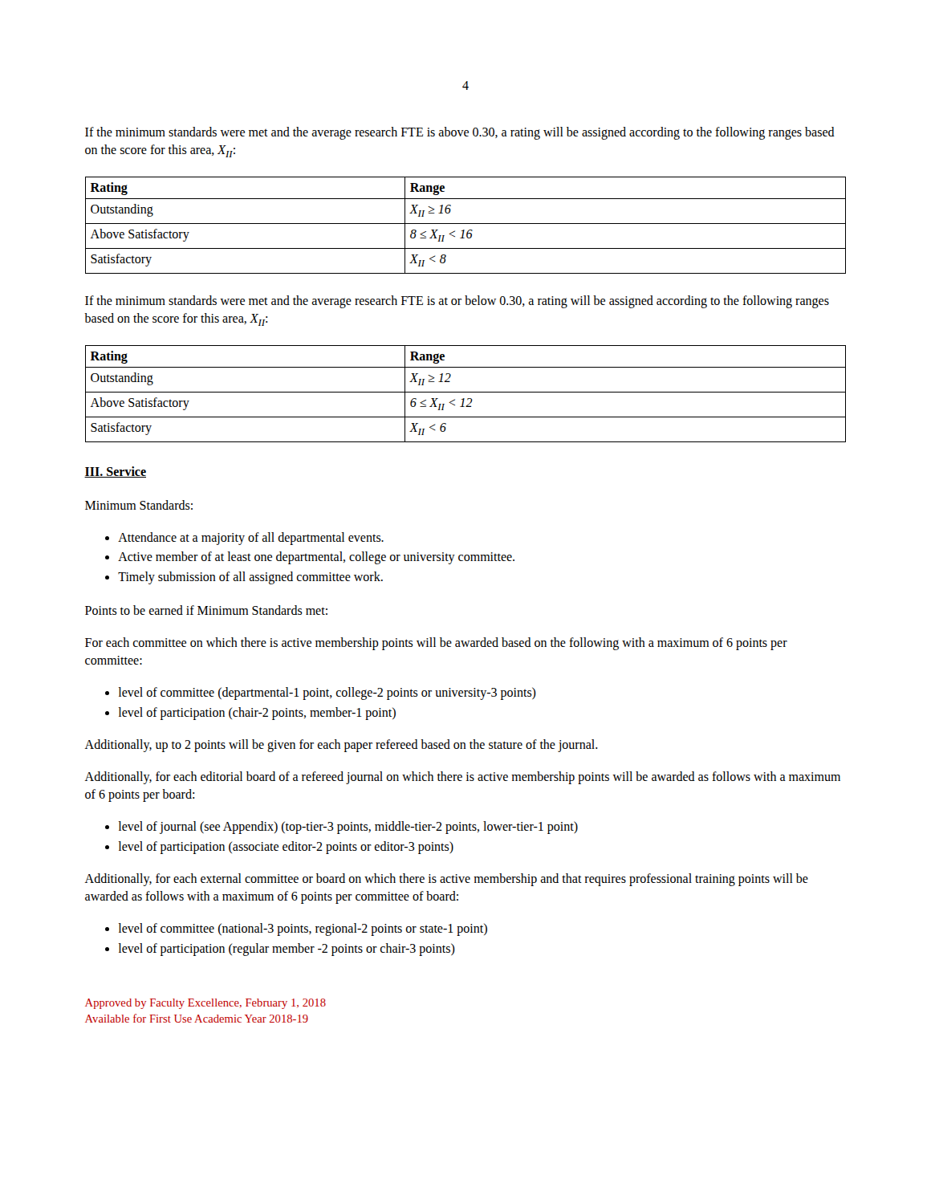4
If the minimum standards were met and the average research FTE is above 0.30, a rating will be assigned according to the following ranges based on the score for this area, XII:
| Rating | Range |
| --- | --- |
| Outstanding | X II ≥ 16 |
| Above Satisfactory | 8 ≤ X II < 16 |
| Satisfactory | X II < 8 |
If the minimum standards were met and the average research FTE is at or below 0.30, a rating will be assigned according to the following ranges based on the score for this area, XII:
| Rating | Range |
| --- | --- |
| Outstanding | X II ≥ 12 |
| Above Satisfactory | 6 ≤ X II < 12 |
| Satisfactory | X II < 6 |
III. Service
Minimum Standards:
Attendance at a majority of all departmental events.
Active member of at least one departmental, college or university committee.
Timely submission of all assigned committee work.
Points to be earned if Minimum Standards met:
For each committee on which there is active membership points will be awarded based on the following with a maximum of 6 points per committee:
level of committee (departmental-1 point, college-2 points or university-3 points)
level of participation (chair-2 points, member-1 point)
Additionally, up to 2 points will be given for each paper refereed based on the stature of the journal.
Additionally, for each editorial board of a refereed journal on which there is active membership points will be awarded as follows with a maximum of 6 points per board:
level of journal (see Appendix) (top-tier-3 points, middle-tier-2 points, lower-tier-1 point)
level of participation (associate editor-2 points or editor-3 points)
Additionally, for each external committee or board on which there is active membership and that requires professional training points will be awarded as follows with a maximum of 6 points per committee of board:
level of committee (national-3 points, regional-2 points or state-1 point)
level of participation (regular member -2 points or chair-3 points)
Approved by Faculty Excellence, February 1, 2018
Available for First Use Academic Year 2018-19